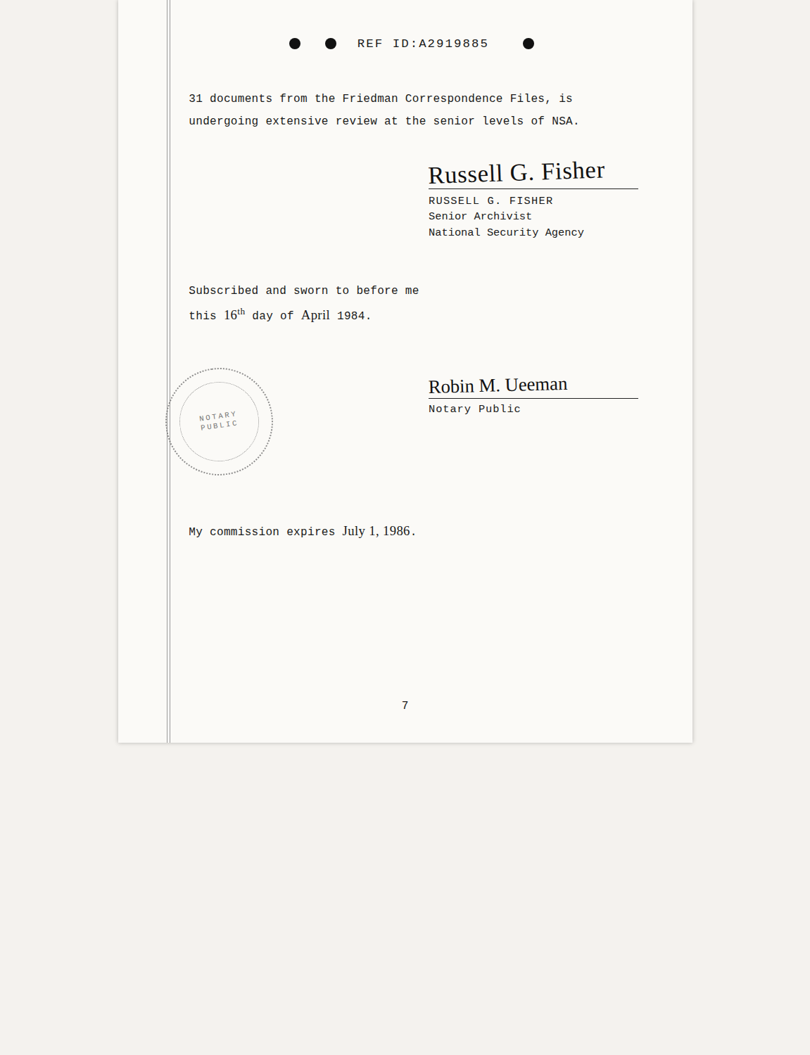REF ID:A2919885
31 documents from the Friedman Correspondence Files, is undergoing extensive review at the senior levels of NSA.
Russell G. Fisher
RUSSELL G. FISHER
Senior Archivist
National Security Agency
Subscribed and sworn to before me
this 16th day of April 1984.
NOTARY
PUBLIC
Robin M. Ueeman
Notary Public
My commission expires July 1, 1986.
7